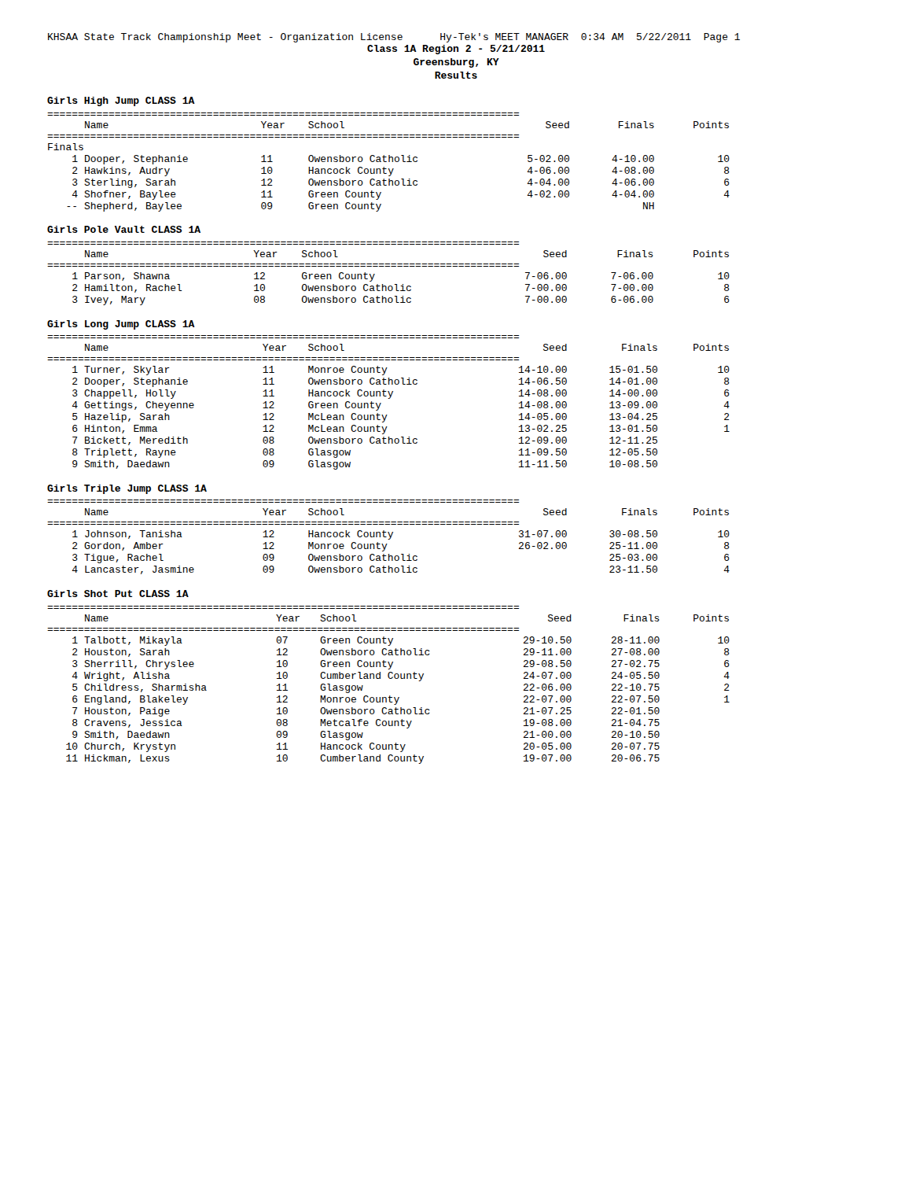KHSAA State Track Championship Meet - Organization License Hy-Tek's MEET MANAGER 0:34 AM 5/22/2011 Page 1
Class 1A Region 2 - 5/21/2011
Greensburg, KY
Results
Girls High Jump CLASS 1A
=============================================================================
| | Name | Year | School | Seed | Finals | Points |
| --- | --- | --- | --- | --- | --- | --- |
| ============================================================================= |
| Finals |
| 1 | Dooper, Stephanie | 11 | Owensboro Catholic | 5-02.00 | 4-10.00 | 10 |
| 2 | Hawkins, Audry | 10 | Hancock County | 4-06.00 | 4-08.00 | 8 |
| 3 | Sterling, Sarah | 12 | Owensboro Catholic | 4-04.00 | 4-06.00 | 6 |
| 4 | Shofner, Baylee | 11 | Green County | 4-02.00 | 4-04.00 | 4 |
| -- | Shepherd, Baylee | 09 | Green County | | NH | |
Girls Pole Vault CLASS 1A
=============================================================================
| | Name | Year | School | Seed | Finals | Points |
| --- | --- | --- | --- | --- | --- | --- |
| ============================================================================= |
| 1 | Parson, Shawna | 12 | Green County | 7-06.00 | 7-06.00 | 10 |
| 2 | Hamilton, Rachel | 10 | Owensboro Catholic | 7-00.00 | 7-00.00 | 8 |
| 3 | Ivey, Mary | 08 | Owensboro Catholic | 7-00.00 | 6-06.00 | 6 |
Girls Long Jump CLASS 1A
=============================================================================
| | Name | Year | School | Seed | Finals | Points |
| --- | --- | --- | --- | --- | --- | --- |
| ============================================================================= |
| 1 | Turner, Skylar | 11 | Monroe County | 14-10.00 | 15-01.50 | 10 |
| 2 | Dooper, Stephanie | 11 | Owensboro Catholic | 14-06.50 | 14-01.00 | 8 |
| 3 | Chappell, Holly | 11 | Hancock County | 14-08.00 | 14-00.00 | 6 |
| 4 | Gettings, Cheyenne | 12 | Green County | 14-08.00 | 13-09.00 | 4 |
| 5 | Hazelip, Sarah | 12 | McLean County | 14-05.00 | 13-04.25 | 2 |
| 6 | Hinton, Emma | 12 | McLean County | 13-02.25 | 13-01.50 | 1 |
| 7 | Bickett, Meredith | 08 | Owensboro Catholic | 12-09.00 | 12-11.25 | |
| 8 | Triplett, Rayne | 08 | Glasgow | 11-09.50 | 12-05.50 | |
| 9 | Smith, Daedawn | 09 | Glasgow | 11-11.50 | 10-08.50 | |
Girls Triple Jump CLASS 1A
=============================================================================
| | Name | Year | School | Seed | Finals | Points |
| --- | --- | --- | --- | --- | --- | --- |
| ============================================================================= |
| 1 | Johnson, Tanisha | 12 | Hancock County | 31-07.00 | 30-08.50 | 10 |
| 2 | Gordon, Amber | 12 | Monroe County | 26-02.00 | 25-11.00 | 8 |
| 3 | Tigue, Rachel | 09 | Owensboro Catholic | | 25-03.00 | 6 |
| 4 | Lancaster, Jasmine | 09 | Owensboro Catholic | | 23-11.50 | 4 |
Girls Shot Put CLASS 1A
=============================================================================
| | Name | Year | School | Seed | Finals | Points |
| --- | --- | --- | --- | --- | --- | --- |
| ============================================================================= |
| 1 | Talbott, Mikayla | 07 | Green County | 29-10.50 | 28-11.00 | 10 |
| 2 | Houston, Sarah | 12 | Owensboro Catholic | 29-11.00 | 27-08.00 | 8 |
| 3 | Sherrill, Chryslee | 10 | Green County | 29-08.50 | 27-02.75 | 6 |
| 4 | Wright, Alisha | 10 | Cumberland County | 24-07.00 | 24-05.50 | 4 |
| 5 | Childress, Sharmisha | 11 | Glasgow | 22-06.00 | 22-10.75 | 2 |
| 6 | England, Blakeley | 12 | Monroe County | 22-07.00 | 22-07.50 | 1 |
| 7 | Houston, Paige | 10 | Owensboro Catholic | 21-07.25 | 22-01.50 | |
| 8 | Cravens, Jessica | 08 | Metcalfe County | 19-08.00 | 21-04.75 | |
| 9 | Smith, Daedawn | 09 | Glasgow | 21-00.00 | 20-10.50 | |
| 10 | Church, Krystyn | 11 | Hancock County | 20-05.00 | 20-07.75 | |
| 11 | Hickman, Lexus | 10 | Cumberland County | 19-07.00 | 20-06.75 | |